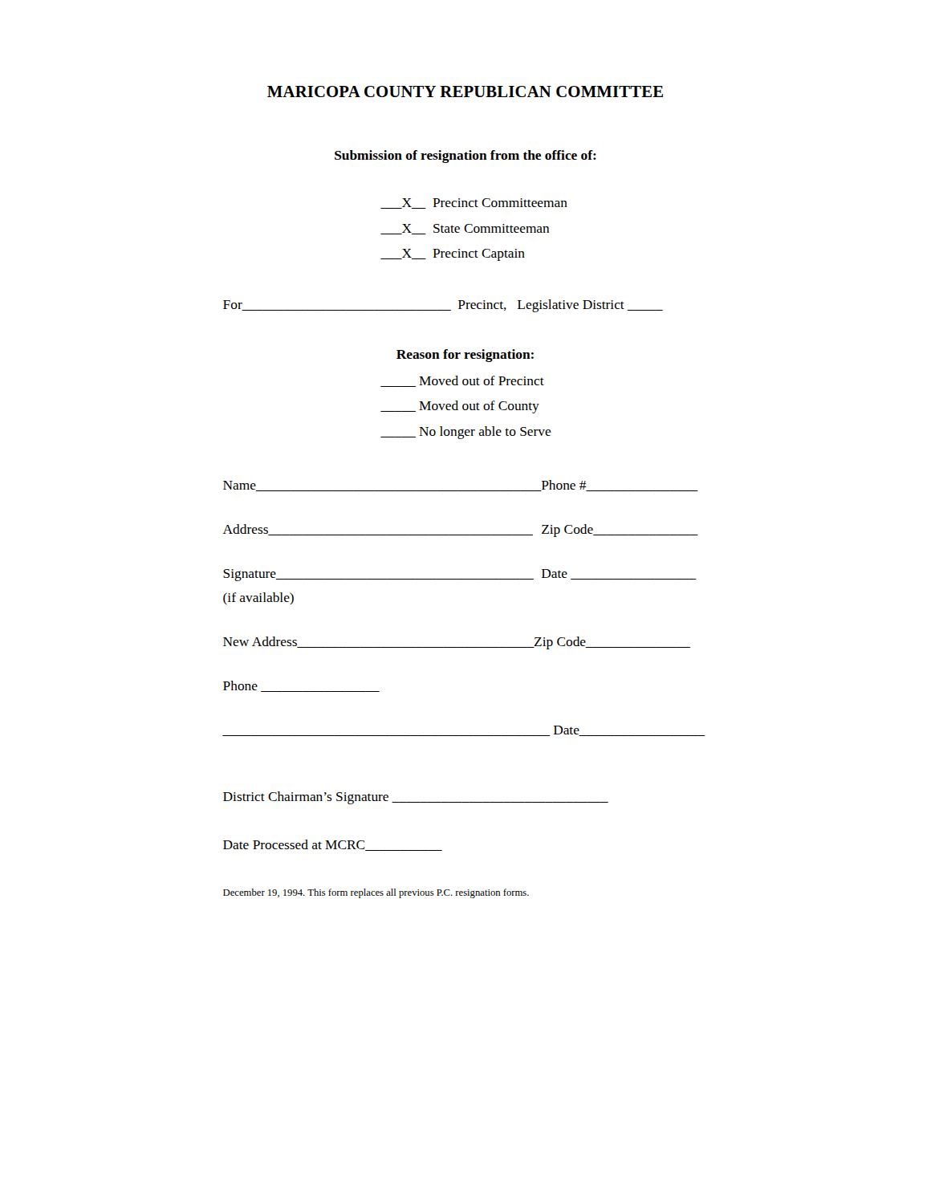MARICOPA COUNTY REPUBLICAN COMMITTEE
Submission of resignation from the office of:
___X__ Precinct Committeeman
___X__ State Committeeman
___X__ Precinct Captain
For______________________________ Precinct, Legislative District _____
Reason for resignation:
_____ Moved out of Precinct
_____ Moved out of County
_____ No longer able to Serve
| Name_________________________________________ | Phone #________________ |
| Address______________________________________ | Zip Code_______________ |
| Signature_____________________________________ | Date __________________ |
(if available)
| New Address__________________________________ | Zip Code_______________ |
Phone _________________
_______________________________________________ Date__________________
District Chairman’s Signature _______________________________
Date Processed at MCRC___________
December 19, 1994. This form replaces all previous P.C. resignation forms.